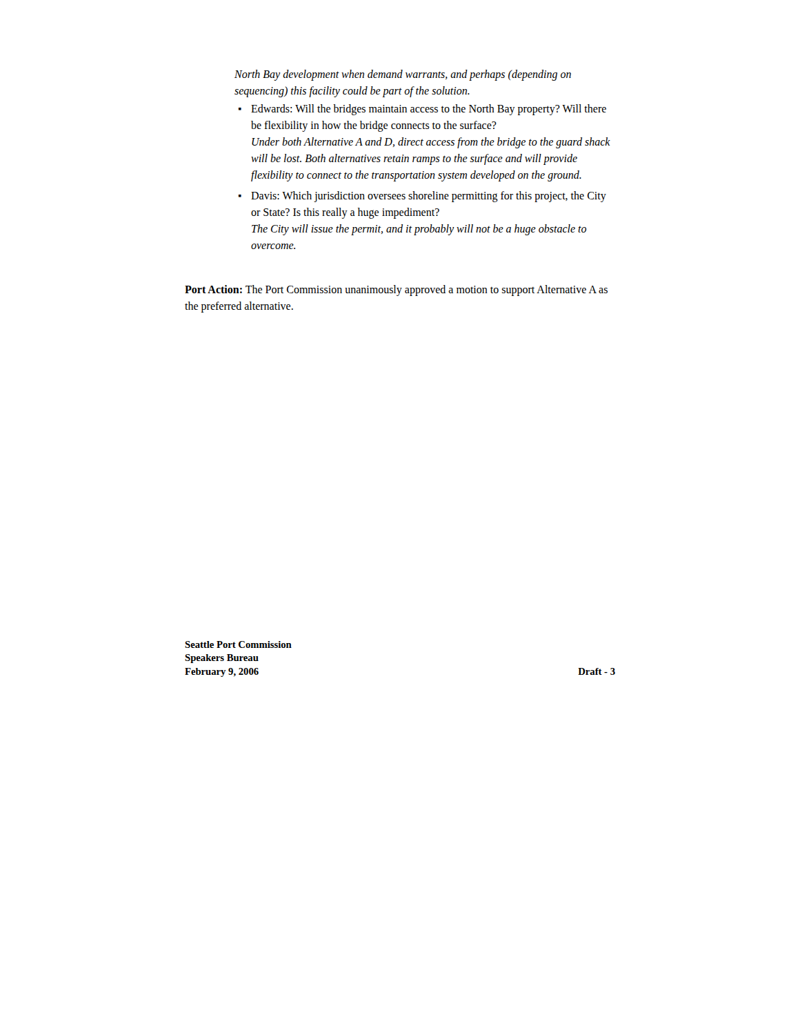North Bay development when demand warrants, and perhaps (depending on sequencing) this facility could be part of the solution.
Edwards: Will the bridges maintain access to the North Bay property? Will there be flexibility in how the bridge connects to the surface? Under both Alternative A and D, direct access from the bridge to the guard shack will be lost. Both alternatives retain ramps to the surface and will provide flexibility to connect to the transportation system developed on the ground.
Davis: Which jurisdiction oversees shoreline permitting for this project, the City or State? Is this really a huge impediment? The City will issue the permit, and it probably will not be a huge obstacle to overcome.
Port Action: The Port Commission unanimously approved a motion to support Alternative A as the preferred alternative.
Seattle Port Commission
Speakers Bureau
February 9, 2006
Draft - 3